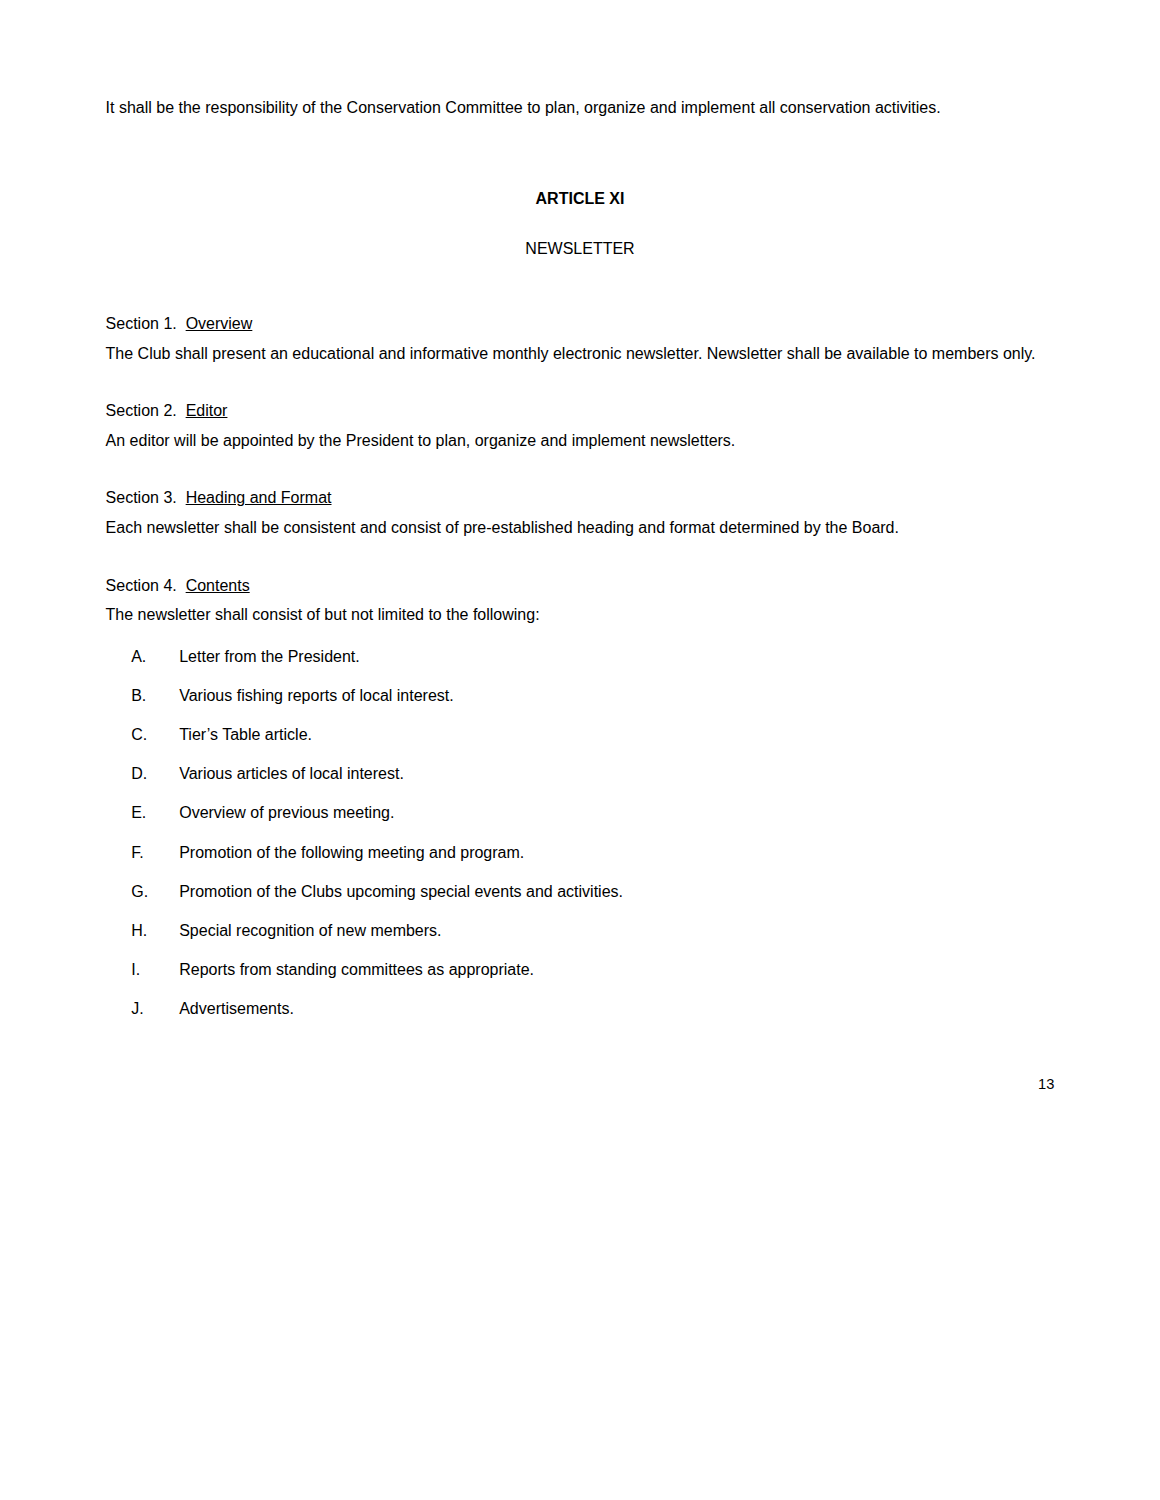It shall be the responsibility of the Conservation Committee to plan, organize and implement all conservation activities.
ARTICLE XI
NEWSLETTER
Section 1. Overview
The Club shall present an educational and informative monthly electronic newsletter. Newsletter shall be available to members only.
Section 2. Editor
An editor will be appointed by the President to plan, organize and implement newsletters.
Section 3. Heading and Format
Each newsletter shall be consistent and consist of pre-established heading and format determined by the Board.
Section 4. Contents
The newsletter shall consist of but not limited to the following:
A. Letter from the President.
B. Various fishing reports of local interest.
C. Tier’s Table article.
D. Various articles of local interest.
E. Overview of previous meeting.
F. Promotion of the following meeting and program.
G. Promotion of the Clubs upcoming special events and activities.
H. Special recognition of new members.
I. Reports from standing committees as appropriate.
J. Advertisements.
13